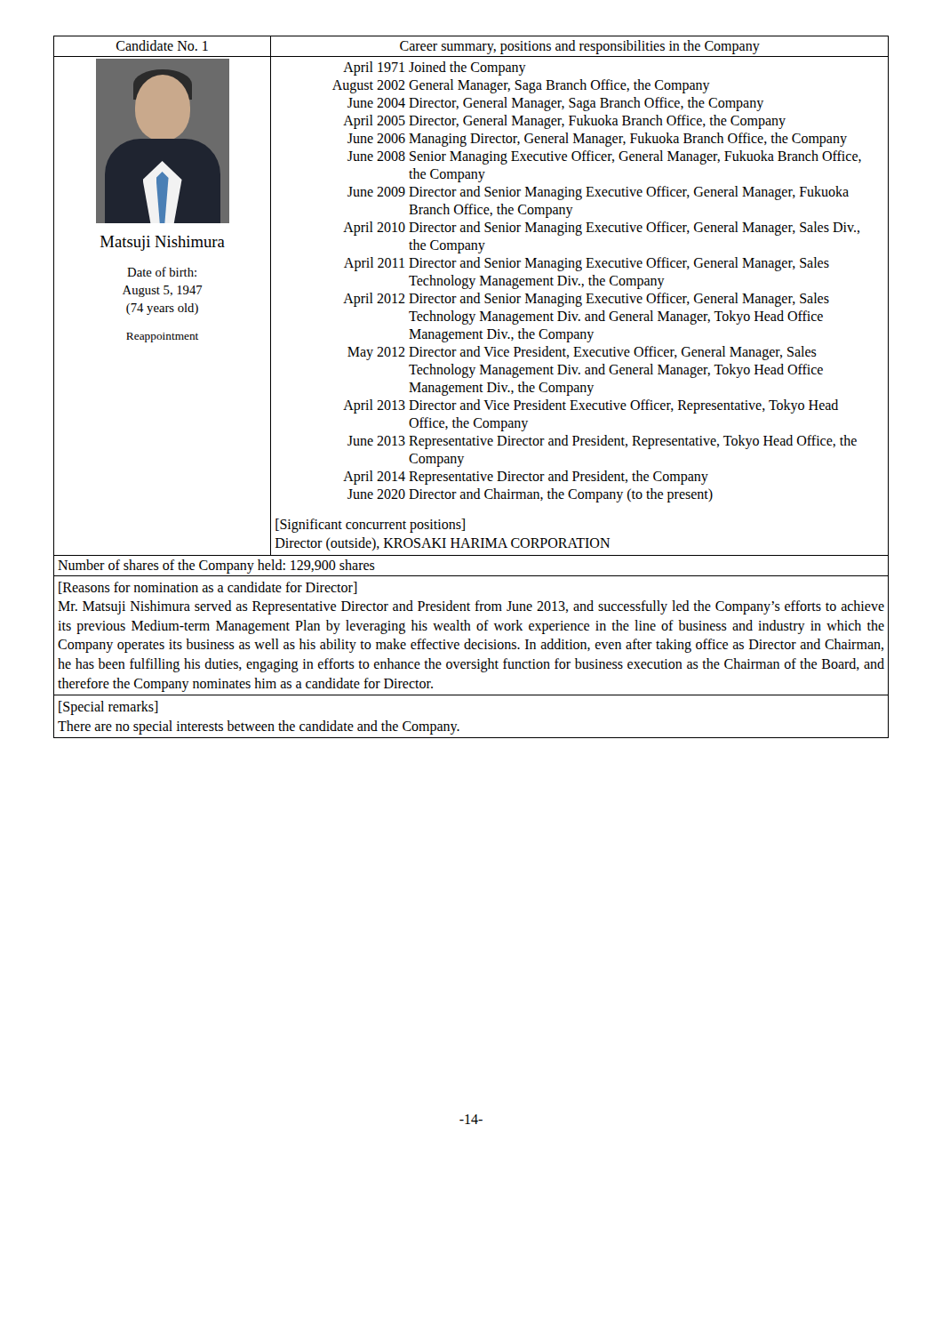| Candidate No. 1 | Career summary, positions and responsibilities in the Company |
| Matsuji Nishimura Date of birth: August 5, 1947 (74 years old) Reappointment | / April 1971 / Joined the Company / / August 2002 / General Manager, Saga Branch Office, the Company / / June 2004 / Director, General Manager, Saga Branch Office, the Company / / April 2005 / Director, General Manager, Fukuoka Branch Office, the Company / / June 2006 / Managing Director, General Manager, Fukuoka Branch Office, the Company / / June 2008 / Senior Managing Executive Officer, General Manager, Fukuoka Branch Office, the Company / / June 2009 / Director and Senior Managing Executive Officer, General Manager, Fukuoka Branch Office, the Company / / April 2010 / Director and Senior Managing Executive Officer, General Manager, Sales Div., the Company / / April 2011 / Director and Senior Managing Executive Officer, General Manager, Sales Technology Management Div., the Company / / April 2012 / Director and Senior Managing Executive Officer, General Manager, Sales Technology Management Div. and General Manager, Tokyo Head Office Management Div., the Company / / May 2012 / Director and Vice President, Executive Officer, General Manager, Sales Technology Management Div. and General Manager, Tokyo Head Office Management Div., the Company / / April 2013 / Director and Vice President Executive Officer, Representative, Tokyo Head Office, the Company / / June 2013 / Representative Director and President, Representative, Tokyo Head Office, the Company / / April 2014 / Representative Director and President, the Company / / June 2020 / Director and Chairman, the Company (to the present) / [Significant concurrent positions] Director (outside), KROSAKI HARIMA CORPORATION |
| Number of shares of the Company held: 129,900 shares |
| [Reasons for nomination as a candidate for Director] Mr. Matsuji Nishimura served as Representative Director and President from June 2013, and successfully led the Company’s efforts to achieve its previous Medium-term Management Plan by leveraging his wealth of work experience in the line of business and industry in which the Company operates its business as well as his ability to make effective decisions. In addition, even after taking office as Director and Chairman, he has been fulfilling his duties, engaging in efforts to enhance the oversight function for business execution as the Chairman of the Board, and therefore the Company nominates him as a candidate for Director. |
| [Special remarks] There are no special interests between the candidate and the Company. |
-14-